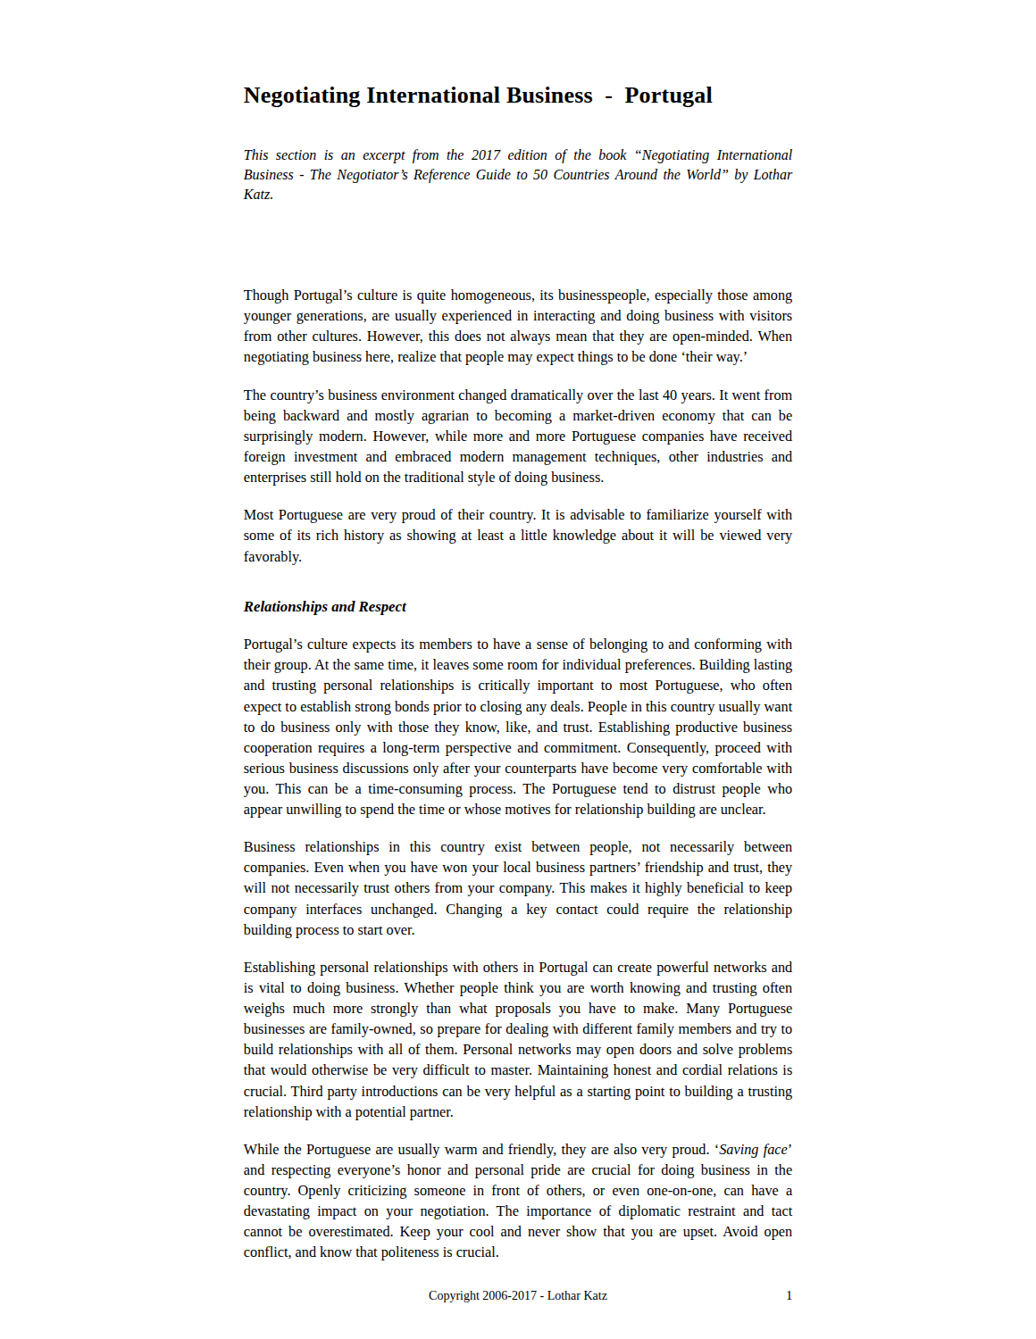Negotiating International Business - Portugal
This section is an excerpt from the 2017 edition of the book “Negotiating International Business - The Negotiator’s Reference Guide to 50 Countries Around the World” by Lothar Katz.
Though Portugal’s culture is quite homogeneous, its businesspeople, especially those among younger generations, are usually experienced in interacting and doing business with visitors from other cultures. However, this does not always mean that they are open-minded. When negotiating business here, realize that people may expect things to be done ‘their way.’
The country’s business environment changed dramatically over the last 40 years. It went from being backward and mostly agrarian to becoming a market-driven economy that can be surprisingly modern. However, while more and more Portuguese companies have received foreign investment and embraced modern management techniques, other industries and enterprises still hold on the traditional style of doing business.
Most Portuguese are very proud of their country. It is advisable to familiarize yourself with some of its rich history as showing at least a little knowledge about it will be viewed very favorably.
Relationships and Respect
Portugal’s culture expects its members to have a sense of belonging to and conforming with their group. At the same time, it leaves some room for individual preferences. Building lasting and trusting personal relationships is critically important to most Portuguese, who often expect to establish strong bonds prior to closing any deals. People in this country usually want to do business only with those they know, like, and trust. Establishing productive business cooperation requires a long-term perspective and commitment. Consequently, proceed with serious business discussions only after your counterparts have become very comfortable with you. This can be a time-consuming process. The Portuguese tend to distrust people who appear unwilling to spend the time or whose motives for relationship building are unclear.
Business relationships in this country exist between people, not necessarily between companies. Even when you have won your local business partners’ friendship and trust, they will not necessarily trust others from your company. This makes it highly beneficial to keep company interfaces unchanged. Changing a key contact could require the relationship building process to start over.
Establishing personal relationships with others in Portugal can create powerful networks and is vital to doing business. Whether people think you are worth knowing and trusting often weighs much more strongly than what proposals you have to make. Many Portuguese businesses are family-owned, so prepare for dealing with different family members and try to build relationships with all of them. Personal networks may open doors and solve problems that would otherwise be very difficult to master. Maintaining honest and cordial relations is crucial. Third party introductions can be very helpful as a starting point to building a trusting relationship with a potential partner.
While the Portuguese are usually warm and friendly, they are also very proud. ‘Saving face’ and respecting everyone’s honor and personal pride are crucial for doing business in the country. Openly criticizing someone in front of others, or even one-on-one, can have a devastating impact on your negotiation. The importance of diplomatic restraint and tact cannot be overestimated. Keep your cool and never show that you are upset. Avoid open conflict, and know that politeness is crucial.
Copyright 2006-2017 - Lothar Katz
1